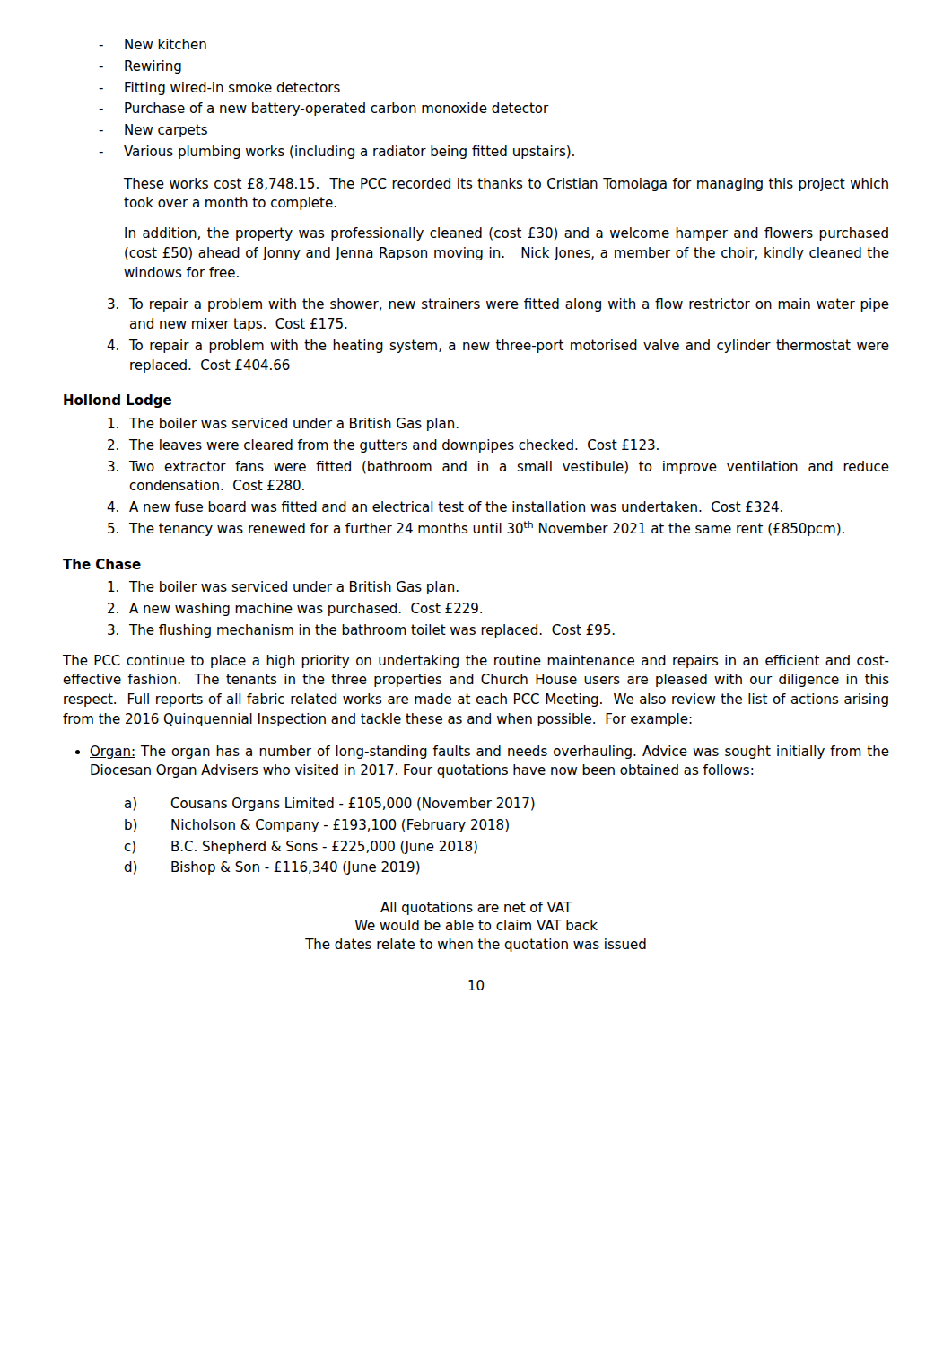New kitchen
Rewiring
Fitting wired-in smoke detectors
Purchase of a new battery-operated carbon monoxide detector
New carpets
Various plumbing works (including a radiator being fitted upstairs).
These works cost £8,748.15. The PCC recorded its thanks to Cristian Tomoiaga for managing this project which took over a month to complete.
In addition, the property was professionally cleaned (cost £30) and a welcome hamper and flowers purchased (cost £50) ahead of Jonny and Jenna Rapson moving in. Nick Jones, a member of the choir, kindly cleaned the windows for free.
To repair a problem with the shower, new strainers were fitted along with a flow restrictor on main water pipe and new mixer taps. Cost £175.
To repair a problem with the heating system, a new three-port motorised valve and cylinder thermostat were replaced. Cost £404.66
Hollond Lodge
The boiler was serviced under a British Gas plan.
The leaves were cleared from the gutters and downpipes checked. Cost £123.
Two extractor fans were fitted (bathroom and in a small vestibule) to improve ventilation and reduce condensation. Cost £280.
A new fuse board was fitted and an electrical test of the installation was undertaken. Cost £324.
The tenancy was renewed for a further 24 months until 30th November 2021 at the same rent (£850pcm).
The Chase
The boiler was serviced under a British Gas plan.
A new washing machine was purchased. Cost £229.
The flushing mechanism in the bathroom toilet was replaced. Cost £95.
The PCC continue to place a high priority on undertaking the routine maintenance and repairs in an efficient and cost-effective fashion. The tenants in the three properties and Church House users are pleased with our diligence in this respect. Full reports of all fabric related works are made at each PCC Meeting. We also review the list of actions arising from the 2016 Quinquennial Inspection and tackle these as and when possible. For example:
Organ: The organ has a number of long-standing faults and needs overhauling. Advice was sought initially from the Diocesan Organ Advisers who visited in 2017. Four quotations have now been obtained as follows:
| a) | Cousans Organs Limited - £105,000 (November 2017) |
| b) | Nicholson & Company - £193,100 (February 2018) |
| c) | B.C. Shepherd & Sons - £225,000 (June 2018) |
| d) | Bishop & Son - £116,340 (June 2019) |
All quotations are net of VAT
We would be able to claim VAT back
The dates relate to when the quotation was issued
10